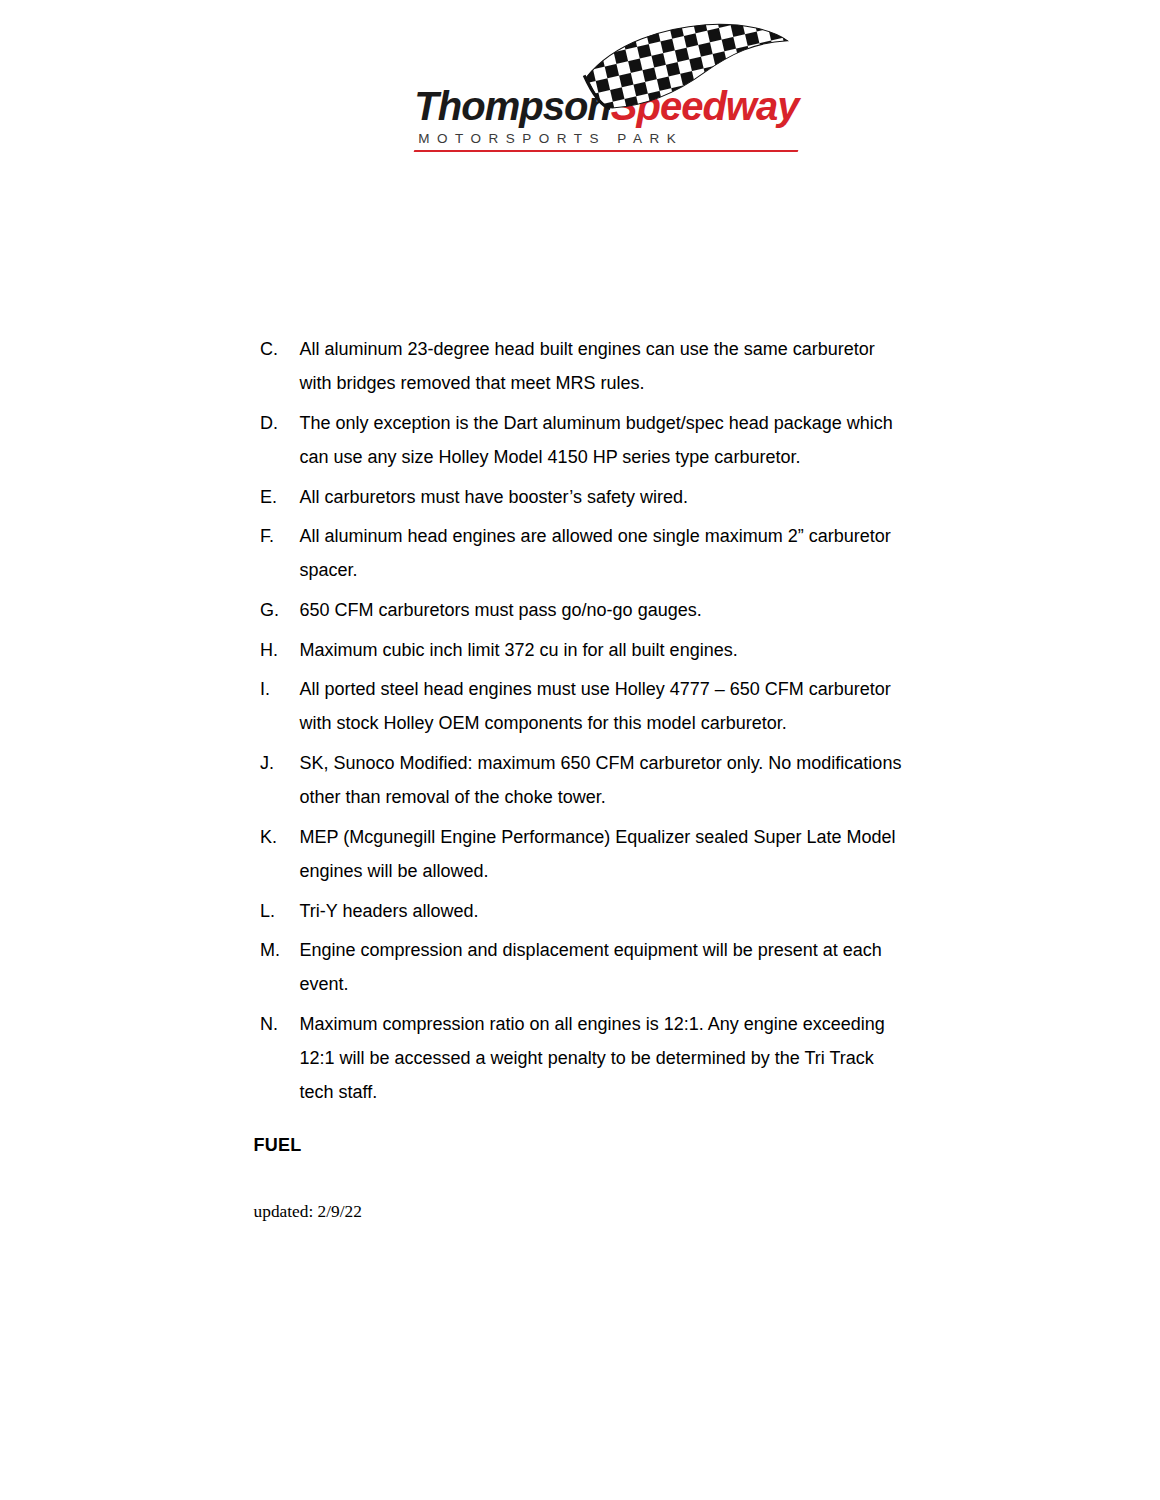Thompson Speedway
MOTORSPORTS PARK
C. All aluminum 23-degree head built engines can use the same carburetor with bridges removed that meet MRS rules.
D. The only exception is the Dart aluminum budget/spec head package which can use any size Holley Model 4150 HP series type carburetor.
E. All carburetors must have booster’s safety wired.
F. All aluminum head engines are allowed one single maximum 2” carburetor spacer.
G. 650 CFM carburetors must pass go/no-go gauges.
H. Maximum cubic inch limit 372 cu in for all built engines.
I. All ported steel head engines must use Holley 4777 – 650 CFM carburetor with stock Holley OEM components for this model carburetor.
J. SK, Sunoco Modified: maximum 650 CFM carburetor only. No modifications other than removal of the choke tower.
K. MEP (Mcgunegill Engine Performance) Equalizer sealed Super Late Model engines will be allowed.
L. Tri-Y headers allowed.
M. Engine compression and displacement equipment will be present at each event.
N. Maximum compression ratio on all engines is 12:1. Any engine exceeding 12:1 will be accessed a weight penalty to be determined by the Tri Track tech staff.
FUEL
updated: 2/9/22